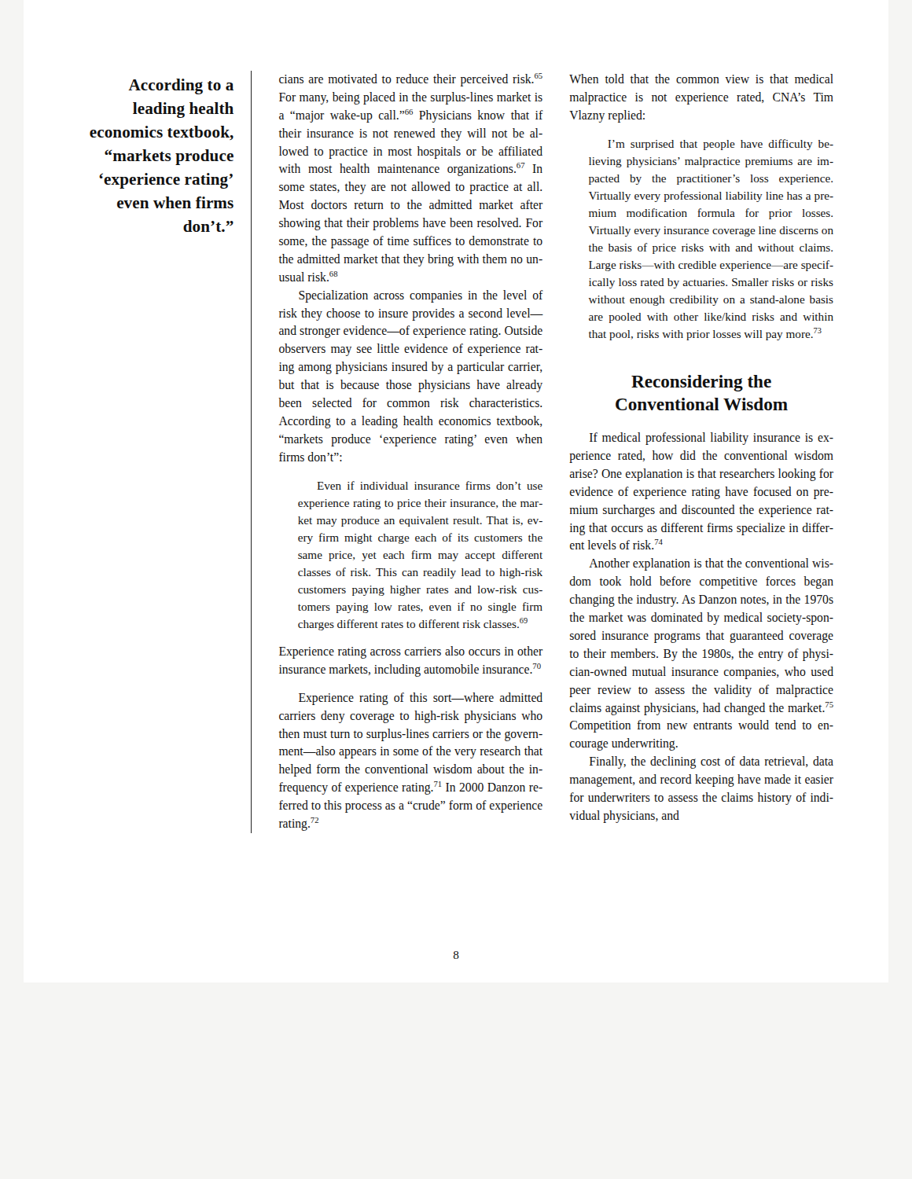According to a leading health economics textbook, “markets produce ‘experience rating’ even when firms don’t.”
cians are motivated to reduce their perceived risk.65 For many, being placed in the surplus-lines market is a “major wake-up call.”66 Physicians know that if their insurance is not renewed they will not be allowed to practice in most hospitals or be affiliated with most health maintenance organizations.67 In some states, they are not allowed to practice at all. Most doctors return to the admitted market after showing that their problems have been resolved. For some, the passage of time suffices to demonstrate to the admitted market that they bring with them no unusual risk.68
Specialization across companies in the level of risk they choose to insure provides a second level—and stronger evidence—of experience rating. Outside observers may see little evidence of experience rating among physicians insured by a particular carrier, but that is because those physicians have already been selected for common risk characteristics. According to a leading health economics textbook, “markets produce ‘experience rating’ even when firms don’t”:
Even if individual insurance firms don’t use experience rating to price their insurance, the market may produce an equivalent result. That is, every firm might charge each of its customers the same price, yet each firm may accept different classes of risk. This can readily lead to high-risk customers paying higher rates and low-risk customers paying low rates, even if no single firm charges different rates to different risk classes.69
Experience rating across carriers also occurs in other insurance markets, including automobile insurance.70
Experience rating of this sort—where admitted carriers deny coverage to high-risk physicians who then must turn to surplus-lines carriers or the government—also appears in some of the very research that helped form the conventional wisdom about the infrequency of experience rating.71 In 2000 Danzon referred to this process as a “crude” form of experience rating.72
When told that the common view is that medical malpractice is not experience rated, CNA’s Tim Vlazny replied:
I’m surprised that people have difficulty believing physicians’ malpractice premiums are impacted by the practitioner’s loss experience. Virtually every professional liability line has a premium modification formula for prior losses. Virtually every insurance coverage line discerns on the basis of price risks with and without claims. Large risks—with credible experience—are specifically loss rated by actuaries. Smaller risks or risks without enough credibility on a stand-alone basis are pooled with other like/kind risks and within that pool, risks with prior losses will pay more.73
Reconsidering the
Conventional Wisdom
If medical professional liability insurance is experience rated, how did the conventional wisdom arise? One explanation is that researchers looking for evidence of experience rating have focused on premium surcharges and discounted the experience rating that occurs as different firms specialize in different levels of risk.74
Another explanation is that the conventional wisdom took hold before competitive forces began changing the industry. As Danzon notes, in the 1970s the market was dominated by medical society-sponsored insurance programs that guaranteed coverage to their members. By the 1980s, the entry of physician-owned mutual insurance companies, who used peer review to assess the validity of malpractice claims against physicians, had changed the market.75 Competition from new entrants would tend to encourage underwriting.
Finally, the declining cost of data retrieval, data management, and record keeping have made it easier for underwriters to assess the claims history of individual physicians, and
8